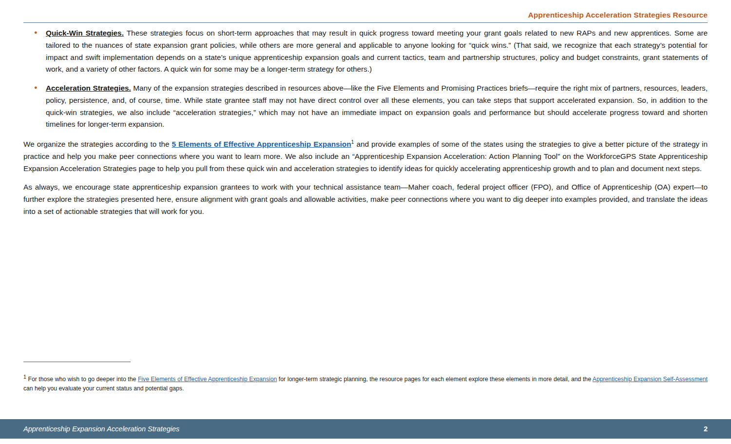Apprenticeship Acceleration Strategies Resource
Quick-Win Strategies. These strategies focus on short-term approaches that may result in quick progress toward meeting your grant goals related to new RAPs and new apprentices. Some are tailored to the nuances of state expansion grant policies, while others are more general and applicable to anyone looking for “quick wins.” (That said, we recognize that each strategy’s potential for impact and swift implementation depends on a state’s unique apprenticeship expansion goals and current tactics, team and partnership structures, policy and budget constraints, grant statements of work, and a variety of other factors. A quick win for some may be a longer-term strategy for others.)
Acceleration Strategies. Many of the expansion strategies described in resources above—like the Five Elements and Promising Practices briefs—require the right mix of partners, resources, leaders, policy, persistence, and, of course, time. While state grantee staff may not have direct control over all these elements, you can take steps that support accelerated expansion. So, in addition to the quick-win strategies, we also include “acceleration strategies,” which may not have an immediate impact on expansion goals and performance but should accelerate progress toward and shorten timelines for longer-term expansion.
We organize the strategies according to the 5 Elements of Effective Apprenticeship Expansion1 and provide examples of some of the states using the strategies to give a better picture of the strategy in practice and help you make peer connections where you want to learn more. We also include an “Apprenticeship Expansion Acceleration: Action Planning Tool” on the WorkforceGPS State Apprenticeship Expansion Acceleration Strategies page to help you pull from these quick win and acceleration strategies to identify ideas for quickly accelerating apprenticeship growth and to plan and document next steps.
As always, we encourage state apprenticeship expansion grantees to work with your technical assistance team—Maher coach, federal project officer (FPO), and Office of Apprenticeship (OA) expert—to further explore the strategies presented here, ensure alignment with grant goals and allowable activities, make peer connections where you want to dig deeper into examples provided, and translate the ideas into a set of actionable strategies that will work for you.
1 For those who wish to go deeper into the Five Elements of Effective Apprenticeship Expansion for longer-term strategic planning, the resource pages for each element explore these elements in more detail, and the Apprenticeship Expansion Self-Assessment can help you evaluate your current status and potential gaps.
Apprenticeship Expansion Acceleration Strategies 2